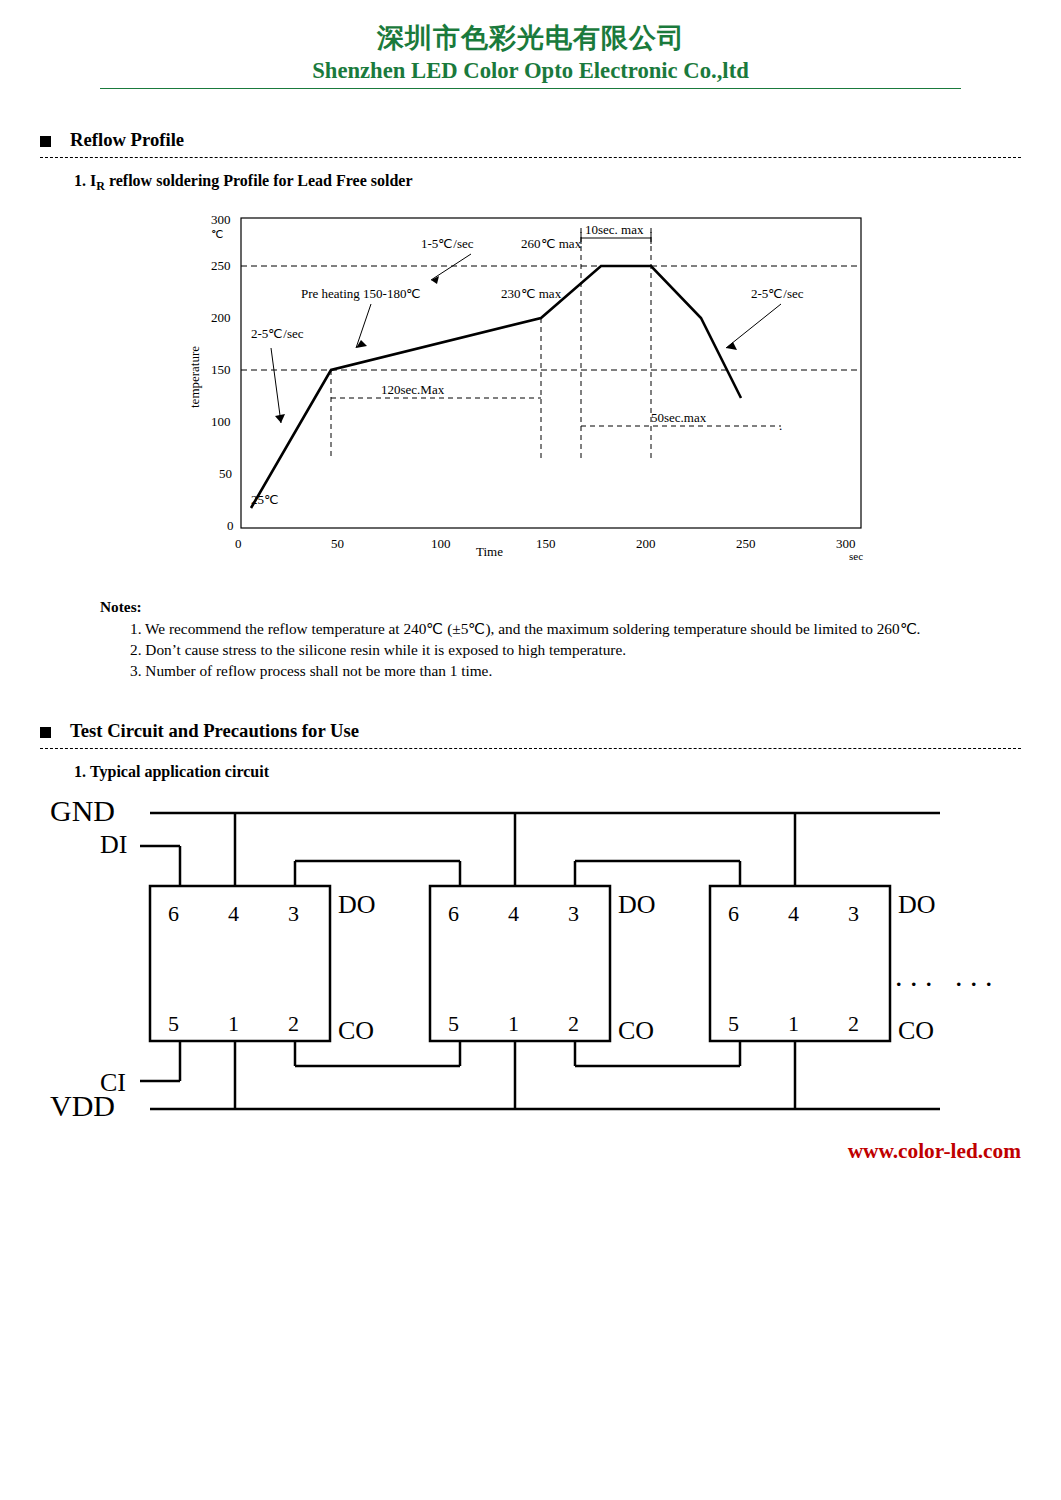深圳市色彩光电有限公司
Shenzhen LED Color Opto Electronic Co.,ltd
Reflow Profile
IR reflow soldering Profile for Lead Free solder
300 ℃ 250 200 150 100 50 0 temperature 0 50 100 150 200 250 300 sec Time 120sec.Max 50sec.max . 10sec. max 1-5℃/sec 260℃ max Pre heating 150-180℃ 230℃ max 2-5℃/sec 2-5℃/sec 25℃
Notes:
1. We recommend the reflow temperature at 240℃ (±5℃), and the maximum soldering temperature should be limited to 260℃.
2. Don’t cause stress to the silicone resin while it is exposed to high temperature.
3. Number of reflow process shall not be more than 1 time.
Test Circuit and Precautions for Use
Typical application circuit
GND DI CI VDD 6 4 3 5 1 2 DO CO 6 4 3 5 1 2 DO CO 6 4 3 5 1 2 DO CO . . . . . .
www.color-led.com